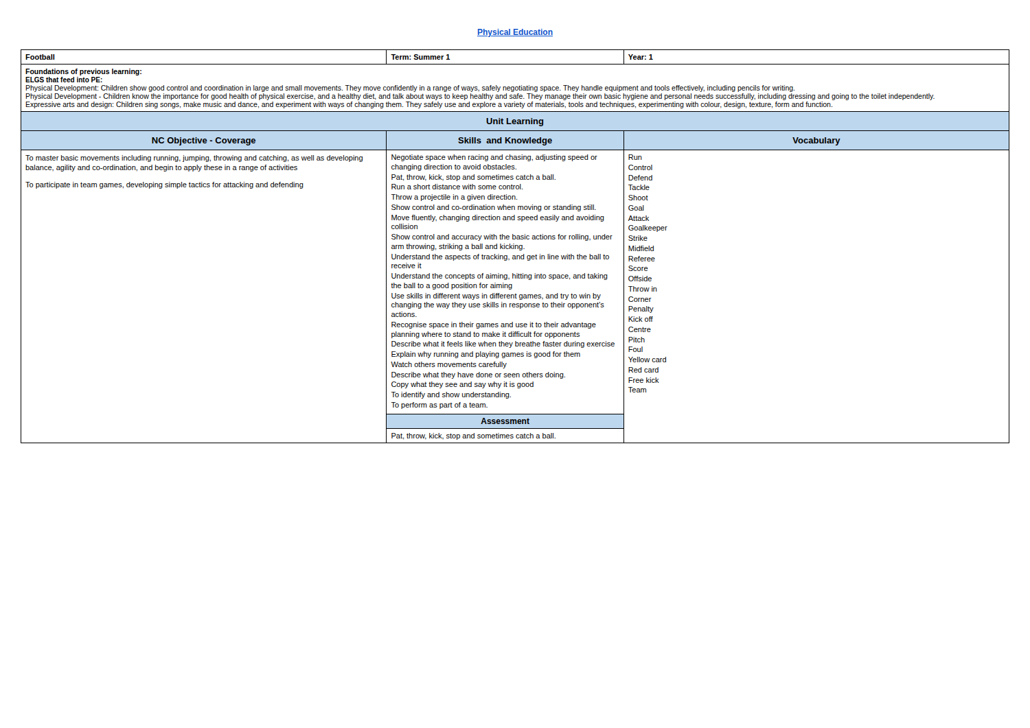Physical Education
| Football | Term: Summer 1 | Year: 1 |
| Foundations of previous learning: ELGS that feed into PE: Physical Development: Children show good control and coordination in large and small movements. They move confidently in a range of ways, safely negotiating space. They handle equipment and tools effectively, including pencils for writing. Physical Development - Children know the importance for good health of physical exercise, and a healthy diet, and talk about ways to keep healthy and safe. They manage their own basic hygiene and personal needs successfully, including dressing and going to the toilet independently. Expressive arts and design: Children sing songs, make music and dance, and experiment with ways of changing them. They safely use and explore a variety of materials, tools and techniques, experimenting with colour, design, texture, form and function. |
| Unit Learning |
| NC Objective - Coverage | Skills and Knowledge | Vocabulary |
| To master basic movements including running, jumping, throwing and catching, as well as developing balance, agility and co-ordination, and begin to apply these in a range of activities To participate in team games, developing simple tactics for attacking and defending | Negotiate space when racing and chasing, adjusting speed or changing direction to avoid obstacles. Pat, throw, kick, stop and sometimes catch a ball. Run a short distance with some control. Throw a projectile in a given direction. Show control and co-ordination when moving or standing still. Move fluently, changing direction and speed easily and avoiding collision Show control and accuracy with the basic actions for rolling, under arm throwing, striking a ball and kicking. Understand the aspects of tracking, and get in line with the ball to receive it Understand the concepts of aiming, hitting into space, and taking the ball to a good position for aiming Use skills in different ways in different games, and try to win by changing the way they use skills in response to their opponent’s actions. Recognise space in their games and use it to their advantage planning where to stand to make it difficult for opponents Describe what it feels like when they breathe faster during exercise Explain why running and playing games is good for them Watch others movements carefully Describe what they have done or seen others doing. Copy what they see and say why it is good To identify and show understanding. To perform as part of a team. | Run Control Defend Tackle Shoot Goal Attack Goalkeeper Strike Midfield Referee Score Offside Throw in Corner Penalty Kick off Centre Pitch Foul Yellow card Red card Free kick Team |
| Assessment |
| Pat, throw, kick, stop and sometimes catch a ball. |